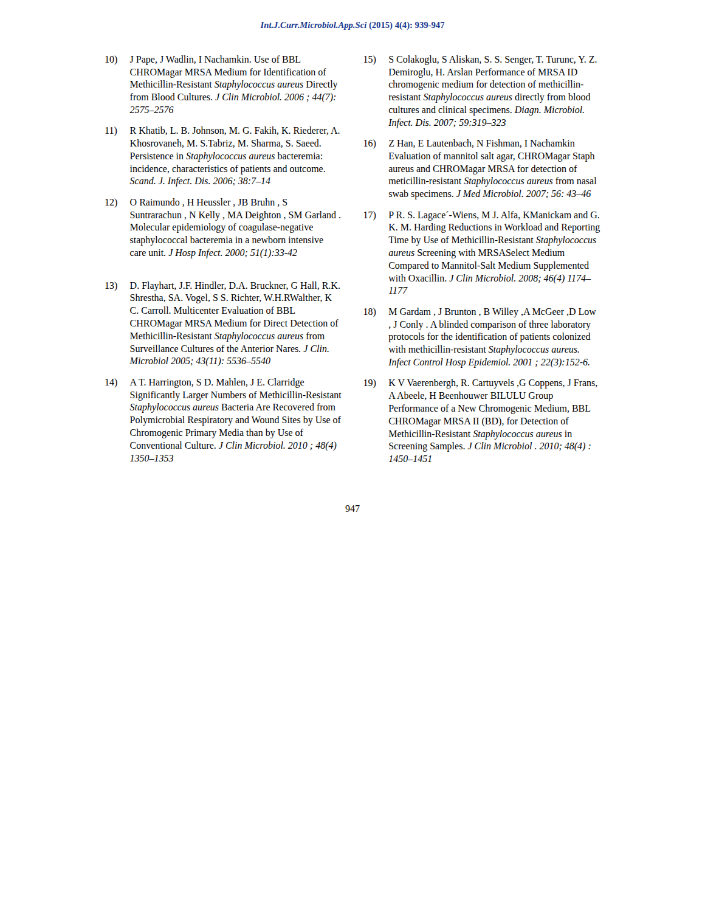Int.J.Curr.Microbiol.App.Sci (2015) 4(4): 939-947
10) J Pape, J Wadlin, I Nachamkin. Use of BBL CHROMagar MRSA Medium for Identification of Methicillin-Resistant Staphylococcus aureus Directly from Blood Cultures. J Clin Microbiol. 2006 ; 44(7): 2575–2576
11) R Khatib, L. B. Johnson, M. G. Fakih, K. Riederer, A. Khosrovaneh, M. S.Tabriz, M. Sharma, S. Saeed. Persistence in Staphylococcus aureus bacteremia: incidence, characteristics of patients and outcome. Scand. J. Infect. Dis. 2006; 38:7–14
12) O Raimundo , H Heussler , JB Bruhn , S Suntrarachun , N Kelly , MA Deighton , SM Garland . Molecular epidemiology of coagulase-negative staphylococcal bacteremia in a newborn intensive care unit. J Hosp Infect. 2000; 51(1):33-42
13) D. Flayhart, J.F. Hindler, D.A. Bruckner, G Hall, R.K. Shrestha, SA. Vogel, S S. Richter, W.H.RWalther, K C. Carroll. Multicenter Evaluation of BBL CHROMagar MRSA Medium for Direct Detection of Methicillin-Resistant Staphylococcus aureus from Surveillance Cultures of the Anterior Nares. J Clin. Microbiol 2005; 43(11): 5536–5540
14) A T. Harrington, S D. Mahlen, J E. Clarridge Significantly Larger Numbers of Methicillin-Resistant Staphylococcus aureus Bacteria Are Recovered from Polymicrobial Respiratory and Wound Sites by Use of Chromogenic Primary Media than by Use of Conventional Culture. J Clin Microbiol. 2010 ; 48(4) 1350–1353
15) S Colakoglu, S Aliskan, S. S. Senger, T. Turunc, Y. Z. Demiroglu, H. Arslan Performance of MRSA ID chromogenic medium for detection of methicillin-resistant Staphylococcus aureus directly from blood cultures and clinical specimens. Diagn. Microbiol. Infect. Dis. 2007; 59:319–323
16) Z Han, E Lautenbach, N Fishman, I Nachamkin Evaluation of mannitol salt agar, CHROMagar Staph aureus and CHROMagar MRSA for detection of meticillin-resistant Staphylococcus aureus from nasal swab specimens. J Med Microbiol. 2007; 56: 43–46
17) P R. S. Lagace´-Wiens, M J. Alfa, KManickam and G. K. M. Harding Reductions in Workload and Reporting Time by Use of Methicillin-Resistant Staphylococcus aureus Screening with MRSASelect Medium Compared to Mannitol-Salt Medium Supplemented with Oxacillin. J Clin Microbiol. 2008; 46(4) 1174–1177
18) M Gardam , J Brunton , B Willey ,A McGeer ,D Low , J Conly . A blinded comparison of three laboratory protocols for the identification of patients colonized with methicillin-resistant Staphylococcus aureus. Infect Control Hosp Epidemiol. 2001 ; 22(3):152-6.
19) K V Vaerenbergh, R. Cartuyvels ,G Coppens, J Frans, A Abeele, H Beenhouwer BILULU Group Performance of a New Chromogenic Medium, BBL CHROMagar MRSA II (BD), for Detection of Methicillin-Resistant Staphylococcus aureus in Screening Samples. J Clin Microbiol . 2010; 48(4) : 1450–1451
947